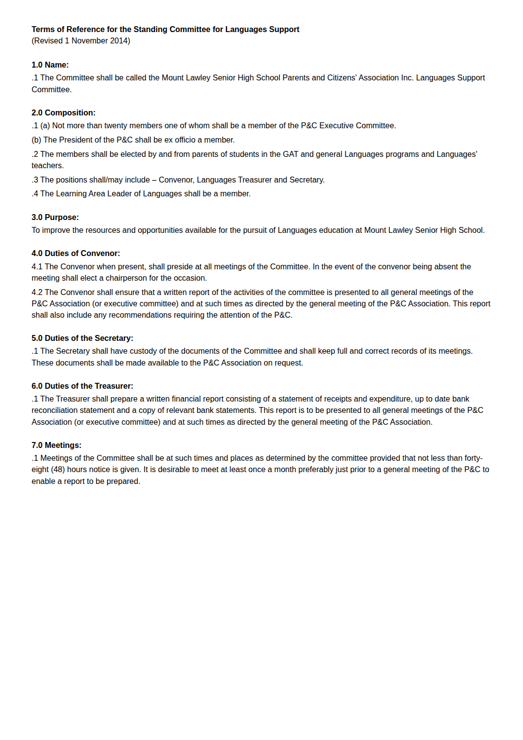Terms of Reference for the Standing Committee for Languages Support
(Revised 1 November 2014)
1.0 Name:
.1 The Committee shall be called the Mount Lawley Senior High School Parents and Citizens' Association Inc. Languages Support Committee.
2.0 Composition:
.1 (a) Not more than twenty members one of whom shall be a member of the P&C Executive Committee.
(b) The President of the P&C shall be ex officio a member.
.2 The members shall be elected by and from parents of students in the GAT and general Languages programs and Languages' teachers.
.3 The positions shall/may include – Convenor, Languages Treasurer and Secretary.
.4 The Learning Area Leader of Languages shall be a member.
3.0 Purpose:
To improve the resources and opportunities available for the pursuit of Languages education at Mount Lawley Senior High School.
4.0 Duties of Convenor:
4.1 The Convenor when present, shall preside at all meetings of the Committee. In the event of the convenor being absent the meeting shall elect a chairperson for the occasion.
4.2 The Convenor shall ensure that a written report of the activities of the committee is presented to all general meetings of the P&C Association (or executive committee) and at such times as directed by the general meeting of the P&C Association. This report shall also include any recommendations requiring the attention of the P&C.
5.0 Duties of the Secretary:
.1 The Secretary shall have custody of the documents of the Committee and shall keep full and correct records of its meetings. These documents shall be made available to the P&C Association on request.
6.0 Duties of the Treasurer:
.1 The Treasurer shall prepare a written financial report consisting of a statement of receipts and expenditure, up to date bank reconciliation statement and a copy of relevant bank statements. This report is to be presented to all general meetings of the P&C Association (or executive committee) and at such times as directed by the general meeting of the P&C Association.
7.0 Meetings:
.1 Meetings of the Committee shall be at such times and places as determined by the committee provided that not less than forty-eight (48) hours notice is given. It is desirable to meet at least once a month preferably just prior to a general meeting of the P&C to enable a report to be prepared.